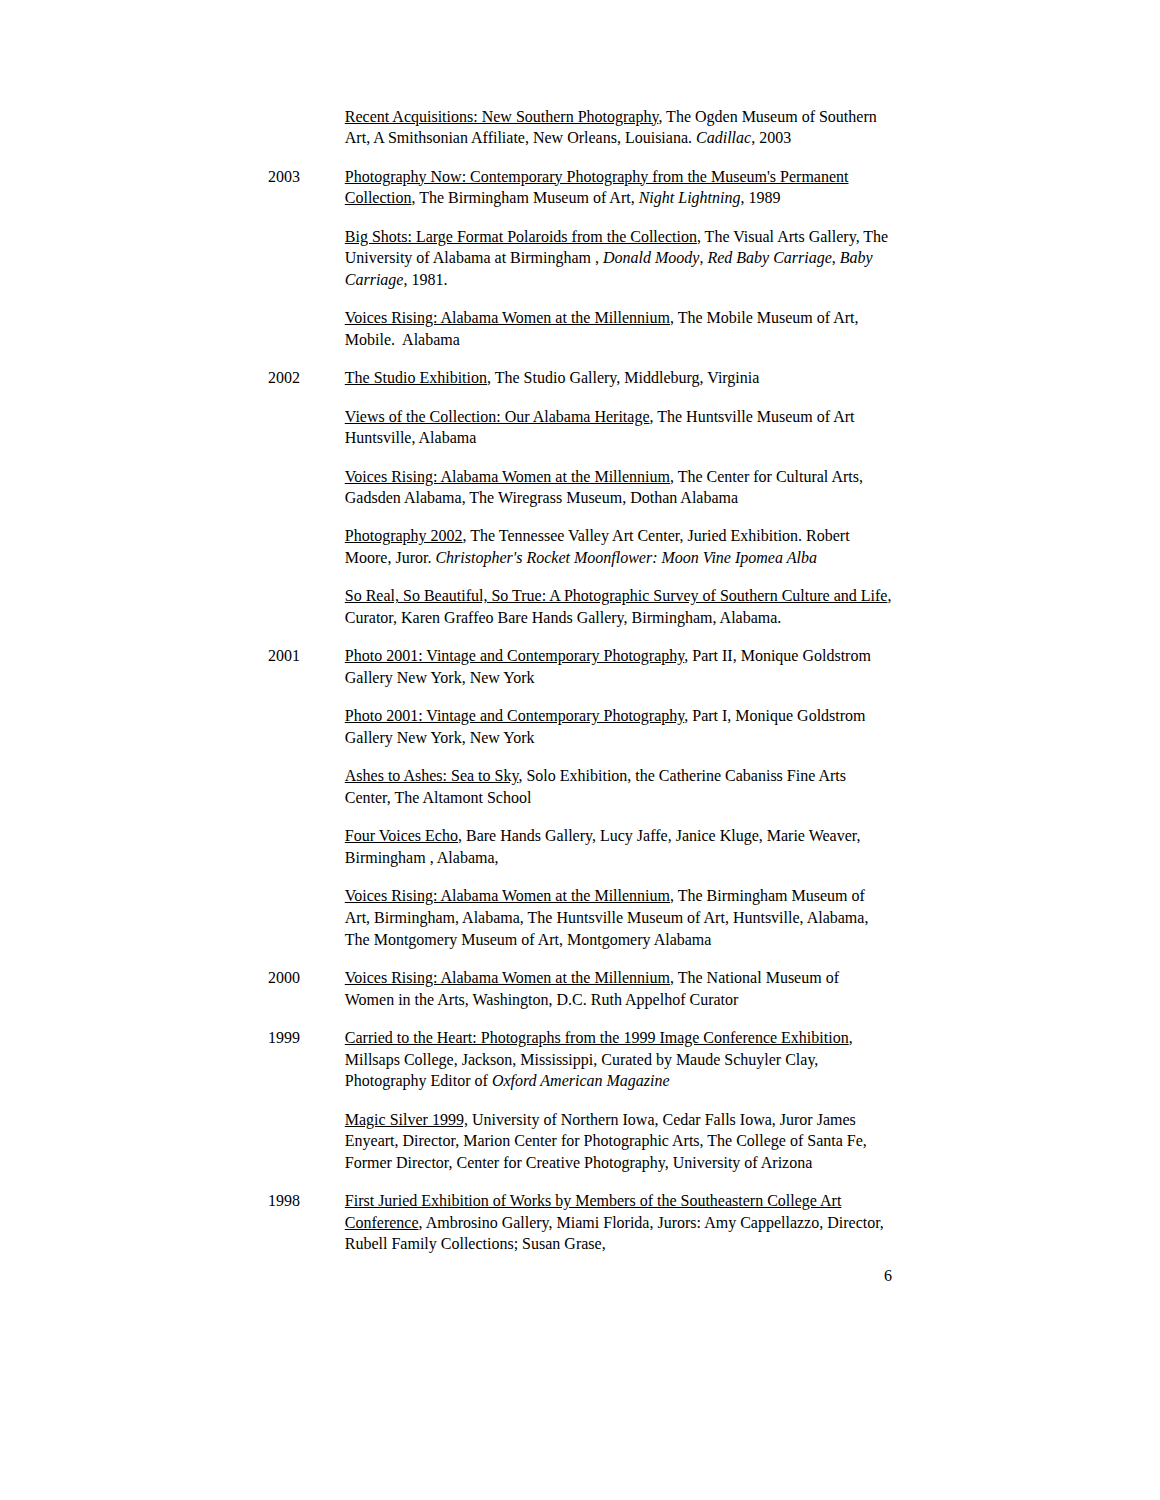Recent Acquisitions: New Southern Photography, The Ogden Museum of Southern Art, A Smithsonian Affiliate, New Orleans, Louisiana. Cadillac, 2003
2003
Photography Now: Contemporary Photography from the Museum's Permanent Collection, The Birmingham Museum of Art, Night Lightning, 1989
Big Shots: Large Format Polaroids from the Collection, The Visual Arts Gallery, The University of Alabama at Birmingham , Donald Moody, Red Baby Carriage, Baby Carriage, 1981.
Voices Rising: Alabama Women at the Millennium, The Mobile Museum of Art, Mobile. Alabama
2002
The Studio Exhibition, The Studio Gallery, Middleburg, Virginia
Views of the Collection: Our Alabama Heritage, The Huntsville Museum of Art Huntsville, Alabama
Voices Rising: Alabama Women at the Millennium, The Center for Cultural Arts, Gadsden Alabama, The Wiregrass Museum, Dothan Alabama
Photography 2002, The Tennessee Valley Art Center, Juried Exhibition. Robert Moore, Juror. Christopher's Rocket Moonflower: Moon Vine Ipomea Alba
So Real, So Beautiful, So True: A Photographic Survey of Southern Culture and Life, Curator, Karen Graffeo Bare Hands Gallery, Birmingham, Alabama.
2001
Photo 2001: Vintage and Contemporary Photography, Part II, Monique Goldstrom Gallery New York, New York
Photo 2001: Vintage and Contemporary Photography, Part I, Monique Goldstrom Gallery New York, New York
Ashes to Ashes: Sea to Sky, Solo Exhibition, the Catherine Cabaniss Fine Arts Center, The Altamont School
Four Voices Echo, Bare Hands Gallery, Lucy Jaffe, Janice Kluge, Marie Weaver, Birmingham , Alabama,
Voices Rising: Alabama Women at the Millennium, The Birmingham Museum of Art, Birmingham, Alabama, The Huntsville Museum of Art, Huntsville, Alabama, The Montgomery Museum of Art, Montgomery Alabama
2000
Voices Rising: Alabama Women at the Millennium, The National Museum of Women in the Arts, Washington, D.C. Ruth Appelhof Curator
1999
Carried to the Heart: Photographs from the 1999 Image Conference Exhibition, Millsaps College, Jackson, Mississippi, Curated by Maude Schuyler Clay, Photography Editor of Oxford American Magazine
Magic Silver 1999, University of Northern Iowa, Cedar Falls Iowa, Juror James Enyeart, Director, Marion Center for Photographic Arts, The College of Santa Fe, Former Director, Center for Creative Photography, University of Arizona
1998
First Juried Exhibition of Works by Members of the Southeastern College Art Conference, Ambrosino Gallery, Miami Florida, Jurors: Amy Cappellazzo, Director, Rubell Family Collections; Susan Grase,
6